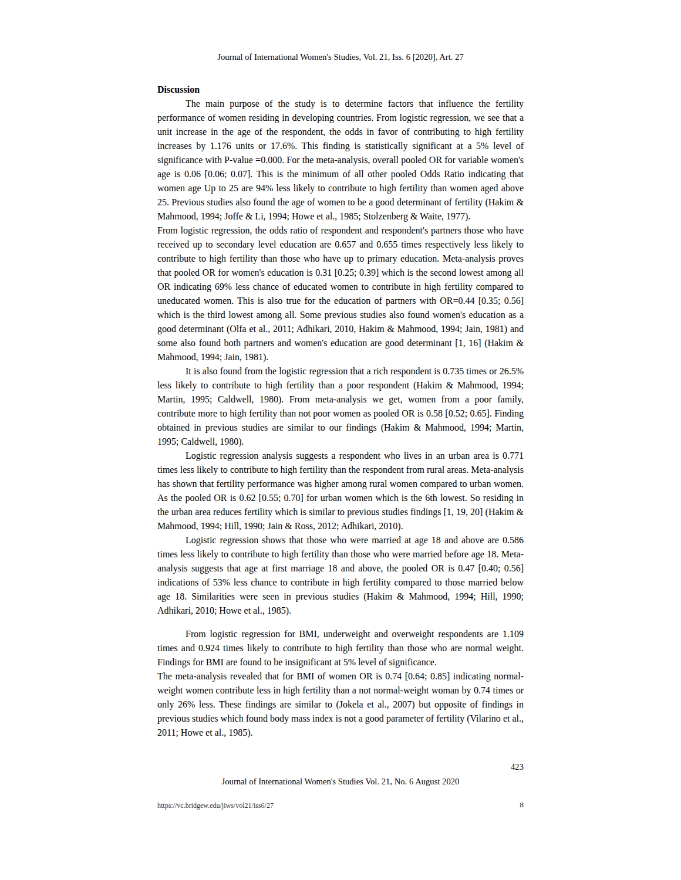Journal of International Women's Studies, Vol. 21, Iss. 6 [2020], Art. 27
Discussion
The main purpose of the study is to determine factors that influence the fertility performance of women residing in developing countries. From logistic regression, we see that a unit increase in the age of the respondent, the odds in favor of contributing to high fertility increases by 1.176 units or 17.6%. This finding is statistically significant at a 5% level of significance with P-value =0.000. For the meta-analysis, overall pooled OR for variable women's age is 0.06 [0.06; 0.07]. This is the minimum of all other pooled Odds Ratio indicating that women age Up to 25 are 94% less likely to contribute to high fertility than women aged above 25. Previous studies also found the age of women to be a good determinant of fertility (Hakim & Mahmood, 1994; Joffe & Li, 1994; Howe et al., 1985; Stolzenberg & Waite, 1977).
From logistic regression, the odds ratio of respondent and respondent's partners those who have received up to secondary level education are 0.657 and 0.655 times respectively less likely to contribute to high fertility than those who have up to primary education. Meta-analysis proves that pooled OR for women's education is 0.31 [0.25; 0.39] which is the second lowest among all OR indicating 69% less chance of educated women to contribute in high fertility compared to uneducated women. This is also true for the education of partners with OR=0.44 [0.35; 0.56] which is the third lowest among all. Some previous studies also found women's education as a good determinant (Olfa et al., 2011; Adhikari, 2010, Hakim & Mahmood, 1994; Jain, 1981) and some also found both partners and women's education are good determinant [1, 16] (Hakim & Mahmood, 1994; Jain, 1981).
It is also found from the logistic regression that a rich respondent is 0.735 times or 26.5% less likely to contribute to high fertility than a poor respondent (Hakim & Mahmood, 1994; Martin, 1995; Caldwell, 1980). From meta-analysis we get, women from a poor family, contribute more to high fertility than not poor women as pooled OR is 0.58 [0.52; 0.65]. Finding obtained in previous studies are similar to our findings (Hakim & Mahmood, 1994; Martin, 1995; Caldwell, 1980).
Logistic regression analysis suggests a respondent who lives in an urban area is 0.771 times less likely to contribute to high fertility than the respondent from rural areas. Meta-analysis has shown that fertility performance was higher among rural women compared to urban women. As the pooled OR is 0.62 [0.55; 0.70] for urban women which is the 6th lowest. So residing in the urban area reduces fertility which is similar to previous studies findings [1, 19, 20] (Hakim & Mahmood, 1994; Hill, 1990; Jain & Ross, 2012; Adhikari, 2010).
Logistic regression shows that those who were married at age 18 and above are 0.586 times less likely to contribute to high fertility than those who were married before age 18. Meta-analysis suggests that age at first marriage 18 and above, the pooled OR is 0.47 [0.40; 0.56] indications of 53% less chance to contribute in high fertility compared to those married below age 18. Similarities were seen in previous studies (Hakim & Mahmood, 1994; Hill, 1990; Adhikari, 2010; Howe et al., 1985).
From logistic regression for BMI, underweight and overweight respondents are 1.109 times and 0.924 times likely to contribute to high fertility than those who are normal weight. Findings for BMI are found to be insignificant at 5% level of significance.
The meta-analysis revealed that for BMI of women OR is 0.74 [0.64; 0.85] indicating normal-weight women contribute less in high fertility than a not normal-weight woman by 0.74 times or only 26% less. These findings are similar to (Jokela et al., 2007) but opposite of findings in previous studies which found body mass index is not a good parameter of fertility (Vilarino et al., 2011; Howe et al., 1985).
423
Journal of International Women's Studies Vol. 21, No. 6 August 2020
https://vc.bridgew.edu/jiws/vol21/iss6/27 8